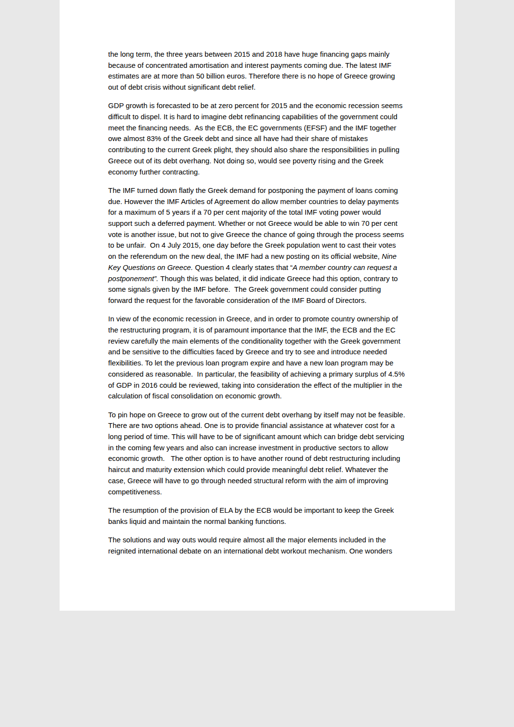the long term, the three years between 2015 and 2018 have huge financing gaps mainly because of concentrated amortisation and interest payments coming due. The latest IMF estimates are at more than 50 billion euros. Therefore there is no hope of Greece growing out of debt crisis without significant debt relief.
GDP growth is forecasted to be at zero percent for 2015 and the economic recession seems difficult to dispel. It is hard to imagine debt refinancing capabilities of the government could meet the financing needs. As the ECB, the EC governments (EFSF) and the IMF together owe almost 83% of the Greek debt and since all have had their share of mistakes contributing to the current Greek plight, they should also share the responsibilities in pulling Greece out of its debt overhang. Not doing so, would see poverty rising and the Greek economy further contracting.
The IMF turned down flatly the Greek demand for postponing the payment of loans coming due. However the IMF Articles of Agreement do allow member countries to delay payments for a maximum of 5 years if a 70 per cent majority of the total IMF voting power would support such a deferred payment. Whether or not Greece would be able to win 70 per cent vote is another issue, but not to give Greece the chance of going through the process seems to be unfair. On 4 July 2015, one day before the Greek population went to cast their votes on the referendum on the new deal, the IMF had a new posting on its official website, Nine Key Questions on Greece. Question 4 clearly states that “A member country can request a postponement”. Though this was belated, it did indicate Greece had this option, contrary to some signals given by the IMF before. The Greek government could consider putting forward the request for the favorable consideration of the IMF Board of Directors.
In view of the economic recession in Greece, and in order to promote country ownership of the restructuring program, it is of paramount importance that the IMF, the ECB and the EC review carefully the main elements of the conditionality together with the Greek government and be sensitive to the difficulties faced by Greece and try to see and introduce needed flexibilities. To let the previous loan program expire and have a new loan program may be considered as reasonable. In particular, the feasibility of achieving a primary surplus of 4.5% of GDP in 2016 could be reviewed, taking into consideration the effect of the multiplier in the calculation of fiscal consolidation on economic growth.
To pin hope on Greece to grow out of the current debt overhang by itself may not be feasible. There are two options ahead. One is to provide financial assistance at whatever cost for a long period of time. This will have to be of significant amount which can bridge debt servicing in the coming few years and also can increase investment in productive sectors to allow economic growth. The other option is to have another round of debt restructuring including haircut and maturity extension which could provide meaningful debt relief. Whatever the case, Greece will have to go through needed structural reform with the aim of improving competitiveness.
The resumption of the provision of ELA by the ECB would be important to keep the Greek banks liquid and maintain the normal banking functions.
The solutions and way outs would require almost all the major elements included in the reignited international debate on an international debt workout mechanism. One wonders